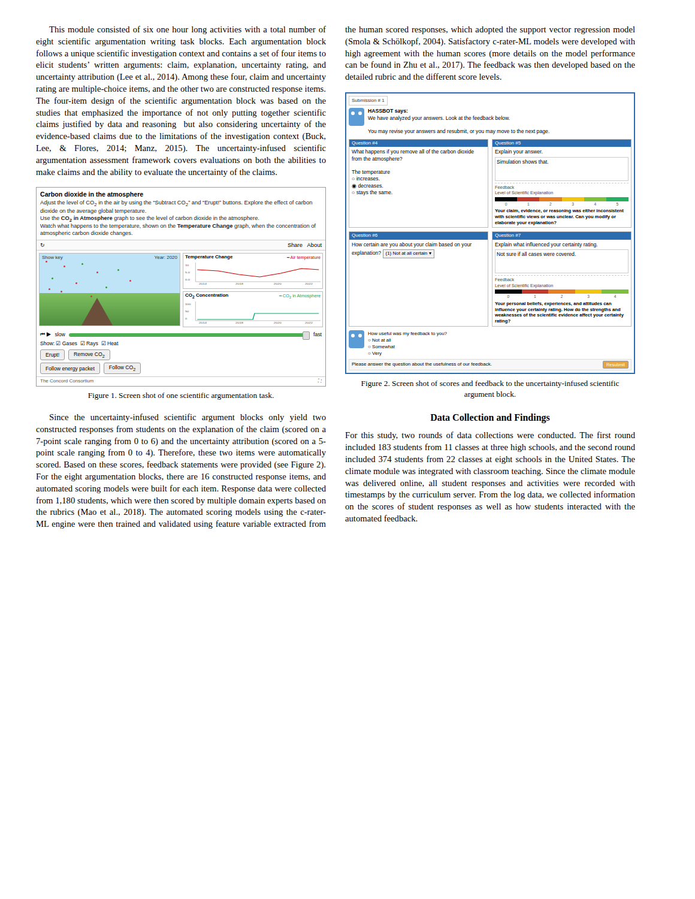This module consisted of six one hour long activities with a total number of eight scientific argumentation writing task blocks. Each argumentation block follows a unique scientific investigation context and contains a set of four items to elicit students’ written arguments: claim, explanation, uncertainty rating, and uncertainty attribution (Lee et al., 2014). Among these four, claim and uncertainty rating are multiple-choice items, and the other two are constructed response items. The four-item design of the scientific argumentation block was based on the studies that emphasized the importance of not only putting together scientific claims justified by data and reasoning but also considering uncertainty of the evidence-based claims due to the limitations of the investigation context (Buck, Lee, & Flores, 2014; Manz, 2015). The uncertainty-infused scientific argumentation assessment framework covers evaluations on both the abilities to make claims and the ability to evaluate the uncertainty of the claims.
Carbon dioxide in the atmosphere
Adjust the level of CO2 in the air by using the “Subtract CO2” and “Erupt!” buttons. Explore the effect of carbon dioxide on the average global temperature.
Use the CO2 in Atmosphere graph to see the level of carbon dioxide in the atmosphere.
Watch what happens to the temperature, shown on the Temperature Change graph, when the concentration of atmospheric carbon dioxide changes.
↻ Share About
Show key Year: 2020
Temperature Change
━ Air temperature
10 5.0 0.0 2014 2018 2020 2022
CO2 Concentration
━ CO2 in Atmosphere
100 50 0 2014 2018 2020 2022
⏮ ▶ slow
fast
Show: ☑ Gases ☑ Rays ☑ Heat
Erupt! Remove CO2
Follow energy packet Follow CO2
The Concord Consortium ⛶
Figure 1. Screen shot of one scientific argumentation task.
Since the uncertainty-infused scientific argument blocks only yield two constructed responses from students on the explanation of the claim (scored on a 7-point scale ranging from 0 to 6) and the uncertainty attribution (scored on a 5-point scale ranging from 0 to 4). Therefore, these two items were automatically scored. Based on these scores, feedback statements were provided (see Figure 2). For the eight argumentation blocks, there are 16 constructed response items, and automated scoring models were built for each item. Response data were collected from 1,180 students, which were then scored by multiple domain experts based on the rubrics (Mao et al., 2018). The automated scoring models using the c-rater-ML engine were then trained and validated using feature variable extracted from the human scored responses, which adopted the support vector regression model (Smola & Schölkopf, 2004). Satisfactory c-rater-ML models were developed with high agreement with the human scores (more details on the model performance can be found in Zhu et al., 2017). The feedback was then developed based on the detailed rubric and the different score levels.
Submission # 1
HASSBOT says:
We have analyzed your answers. Look at the feedback below.
You may revise your answers and resubmit, or you may move to the next page.
Question #4
What happens if you remove all of the carbon dioxide from the atmosphere?
The temperature
○ increases.
◉ decreases.
○ stays the same.
Question #5
Explain your answer.
Simulation shows that.
Feedback
Level of Scientific Explanation
012345
Your claim, evidence, or reasoning was either inconsistent with scientific views or was unclear. Can you modify or elaborate your explanation?
Question #6
How certain are you about your claim based on your explanation?
(1) Not at all certain ▾
Question #7
Explain what influenced your certainty rating.
Not sure if all cases were covered.
Feedback
Level of Scientific Explanation
01234
Your personal beliefs, experiences, and attitudes can influence your certainty rating. How do the strengths and weaknesses of the scientific evidence affect your certainty rating?
How useful was my feedback to you?
○ Not at all
○ Somewhat
○ Very
Please answer the question about the usefulness of our feedback. Resubmit
Figure 2. Screen shot of scores and feedback to the uncertainty-infused scientific argument block.
Data Collection and Findings
For this study, two rounds of data collections were conducted. The first round included 183 students from 11 classes at three high schools, and the second round included 374 students from 22 classes at eight schools in the United States. The climate module was integrated with classroom teaching. Since the climate module was delivered online, all student responses and activities were recorded with timestamps by the curriculum server. From the log data, we collected information on the scores of student responses as well as how students interacted with the automated feedback.